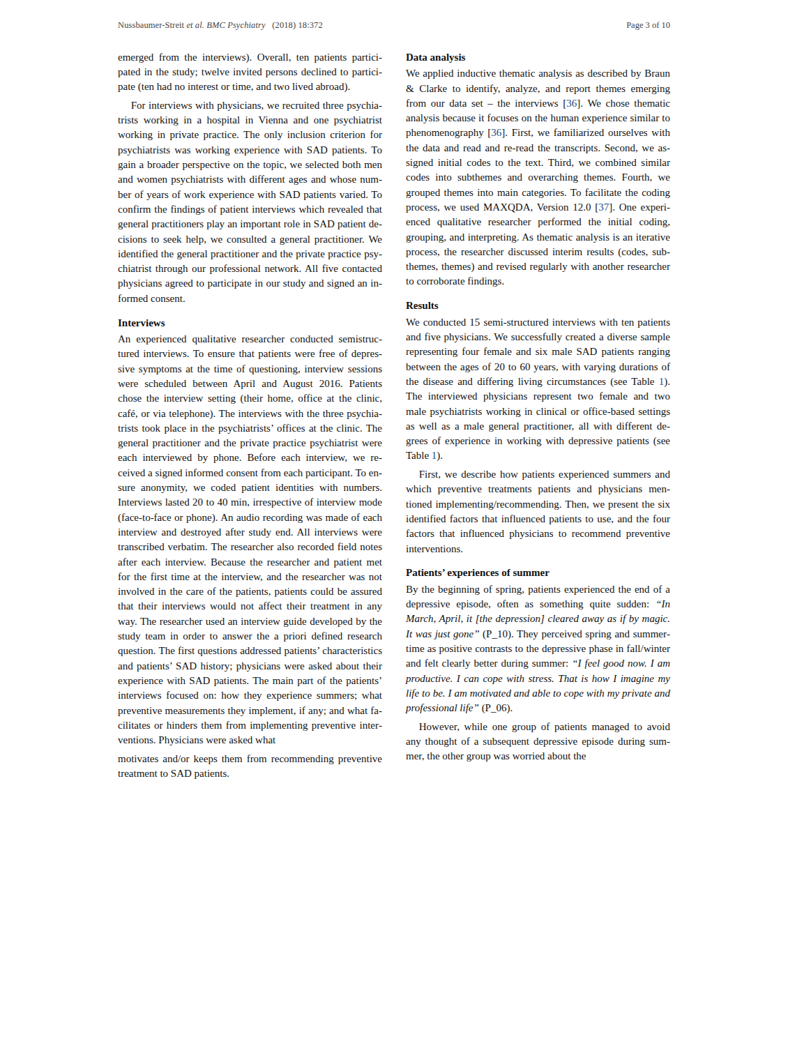Nussbaumer-Streit et al. BMC Psychiatry (2018) 18:372
Page 3 of 10
emerged from the interviews). Overall, ten patients participated in the study; twelve invited persons declined to participate (ten had no interest or time, and two lived abroad).
For interviews with physicians, we recruited three psychiatrists working in a hospital in Vienna and one psychiatrist working in private practice. The only inclusion criterion for psychiatrists was working experience with SAD patients. To gain a broader perspective on the topic, we selected both men and women psychiatrists with different ages and whose number of years of work experience with SAD patients varied. To confirm the findings of patient interviews which revealed that general practitioners play an important role in SAD patient decisions to seek help, we consulted a general practitioner. We identified the general practitioner and the private practice psychiatrist through our professional network. All five contacted physicians agreed to participate in our study and signed an informed consent.
Interviews
An experienced qualitative researcher conducted semistructured interviews. To ensure that patients were free of depressive symptoms at the time of questioning, interview sessions were scheduled between April and August 2016. Patients chose the interview setting (their home, office at the clinic, café, or via telephone). The interviews with the three psychiatrists took place in the psychiatrists’ offices at the clinic. The general practitioner and the private practice psychiatrist were each interviewed by phone. Before each interview, we received a signed informed consent from each participant. To ensure anonymity, we coded patient identities with numbers. Interviews lasted 20 to 40 min, irrespective of interview mode (face-to-face or phone). An audio recording was made of each interview and destroyed after study end. All interviews were transcribed verbatim. The researcher also recorded field notes after each interview. Because the researcher and patient met for the first time at the interview, and the researcher was not involved in the care of the patients, patients could be assured that their interviews would not affect their treatment in any way. The researcher used an interview guide developed by the study team in order to answer the a priori defined research question. The first questions addressed patients’ characteristics and patients’ SAD history; physicians were asked about their experience with SAD patients. The main part of the patients’ interviews focused on: how they experience summers; what preventive measurements they implement, if any; and what facilitates or hinders them from implementing preventive interventions. Physicians were asked what
motivates and/or keeps them from recommending preventive treatment to SAD patients.
Data analysis
We applied inductive thematic analysis as described by Braun & Clarke to identify, analyze, and report themes emerging from our data set – the interviews [36]. We chose thematic analysis because it focuses on the human experience similar to phenomenography [36]. First, we familiarized ourselves with the data and read and re-read the transcripts. Second, we assigned initial codes to the text. Third, we combined similar codes into subthemes and overarching themes. Fourth, we grouped themes into main categories. To facilitate the coding process, we used MAXQDA, Version 12.0 [37]. One experienced qualitative researcher performed the initial coding, grouping, and interpreting. As thematic analysis is an iterative process, the researcher discussed interim results (codes, subthemes, themes) and revised regularly with another researcher to corroborate findings.
Results
We conducted 15 semi-structured interviews with ten patients and five physicians. We successfully created a diverse sample representing four female and six male SAD patients ranging between the ages of 20 to 60 years, with varying durations of the disease and differing living circumstances (see Table 1). The interviewed physicians represent two female and two male psychiatrists working in clinical or office-based settings as well as a male general practitioner, all with different degrees of experience in working with depressive patients (see Table 1).
First, we describe how patients experienced summers and which preventive treatments patients and physicians mentioned implementing/recommending. Then, we present the six identified factors that influenced patients to use, and the four factors that influenced physicians to recommend preventive interventions.
Patients’ experiences of summer
By the beginning of spring, patients experienced the end of a depressive episode, often as something quite sudden: “In March, April, it [the depression] cleared away as if by magic. It was just gone” (P_10). They perceived spring and summertime as positive contrasts to the depressive phase in fall/winter and felt clearly better during summer: “I feel good now. I am productive. I can cope with stress. That is how I imagine my life to be. I am motivated and able to cope with my private and professional life” (P_06).
However, while one group of patients managed to avoid any thought of a subsequent depressive episode during summer, the other group was worried about the